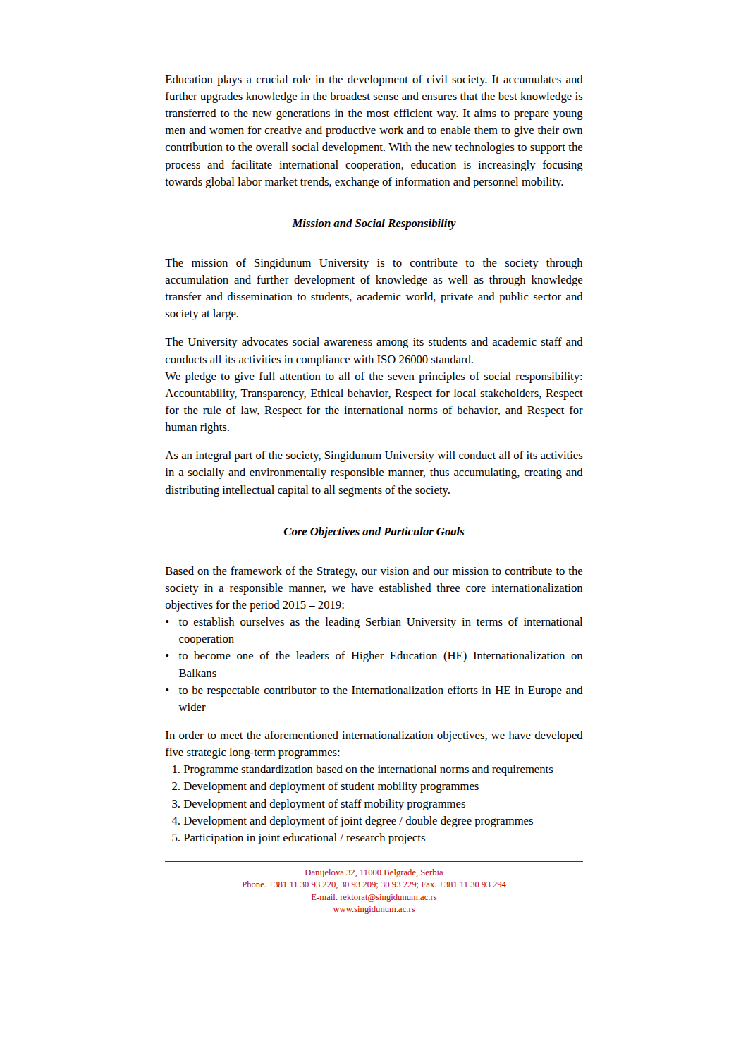Education plays a crucial role in the development of civil society. It accumulates and further upgrades knowledge in the broadest sense and ensures that the best knowledge is transferred to the new generations in the most efficient way. It aims to prepare young men and women for creative and productive work and to enable them to give their own contribution to the overall social development. With the new technologies to support the process and facilitate international cooperation, education is increasingly focusing towards global labor market trends, exchange of information and personnel mobility.
Mission and Social Responsibility
The mission of Singidunum University is to contribute to the society through accumulation and further development of knowledge as well as through knowledge transfer and dissemination to students, academic world, private and public sector and society at large.
The University advocates social awareness among its students and academic staff and conducts all its activities in compliance with ISO 26000 standard.
We pledge to give full attention to all of the seven principles of social responsibility: Accountability, Transparency, Ethical behavior, Respect for local stakeholders, Respect for the rule of law, Respect for the international norms of behavior, and Respect for human rights.
As an integral part of the society, Singidunum University will conduct all of its activities in a socially and environmentally responsible manner, thus accumulating, creating and distributing intellectual capital to all segments of the society.
Core Objectives and Particular Goals
Based on the framework of the Strategy, our vision and our mission to contribute to the society in a responsible manner, we have established three core internationalization objectives for the period 2015 – 2019:
to establish ourselves as the leading Serbian University in terms of international cooperation
to become one of the leaders of Higher Education (HE) Internationalization on Balkans
to be respectable contributor to the Internationalization efforts in HE in Europe and wider
In order to meet the aforementioned internationalization objectives, we have developed five strategic long-term programmes:
Programme standardization based on the international norms and requirements
Development and deployment of student mobility programmes
Development and deployment of staff mobility programmes
Development and deployment of joint degree / double degree programmes
Participation in joint educational / research projects
Danijelova 32, 11000 Belgrade, Serbia
Phone. +381 11 30 93 220, 30 93 209; 30 93 229; Fax. +381 11 30 93 294
E-mail. rektorat@singidunum.ac.rs
www.singidunum.ac.rs